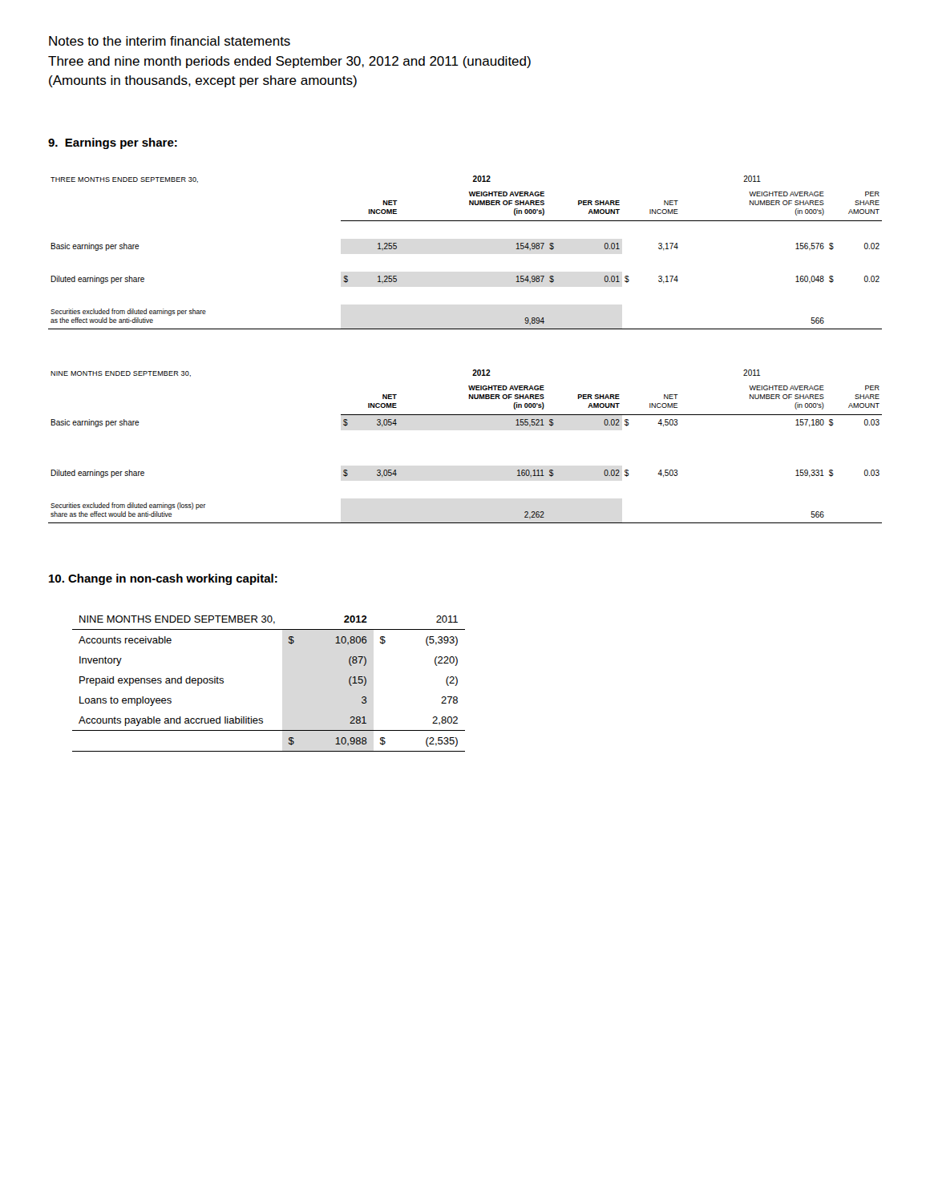Notes to the interim financial statements
Three and nine month periods ended September 30, 2012 and 2011 (unaudited)
(Amounts in thousands, except per share amounts)
9. Earnings per share:
| THREE MONTHS ENDED SEPTEMBER 30, | 2012 | 2011 |
| | | NET INCOME | WEIGHTED AVERAGE NUMBER OF SHARES (in 000's) | PER SHARE AMOUNT | NET INCOME | WEIGHTED AVERAGE NUMBER OF SHARES (in 000's) | PER SHARE AMOUNT |
| Basic earnings per share | | 1,255 | 154,987 | $ | 0.01 | | 3,174 | 156,576 | $ | 0.02 |
| Diluted earnings per share | $ | 1,255 | 154,987 | $ | 0.01 | $ | 3,174 | 160,048 | $ | 0.02 |
| Securities excluded from diluted earnings per share as the effect would be anti-dilutive | | | 9,894 | | | | | 566 | | |
| NINE MONTHS ENDED SEPTEMBER 30, | 2012 | 2011 |
| | | NET INCOME | WEIGHTED AVERAGE NUMBER OF SHARES (in 000's) | PER SHARE AMOUNT | NET INCOME | WEIGHTED AVERAGE NUMBER OF SHARES (in 000's) | PER SHARE AMOUNT |
| Basic earnings per share | $ | 3,054 | 155,521 | $ | 0.02 | $ | 4,503 | 157,180 | $ | 0.03 |
| Diluted earnings per share | $ | 3,054 | 160,111 | $ | 0.02 | $ | 4,503 | 159,331 | $ | 0.03 |
| Securities excluded from diluted earnings (loss) per share as the effect would be anti-dilutive | | | 2,262 | | | | | 566 | | |
10. Change in non-cash working capital:
| NINE MONTHS ENDED SEPTEMBER 30, | | 2012 | | 2011 |
| --- | --- | --- | --- | --- |
| Accounts receivable | $ | 10,806 | $ | (5,393) |
| Inventory | | (87) | | (220) |
| Prepaid expenses and deposits | | (15) | | (2) |
| Loans to employees | | 3 | | 278 |
| Accounts payable and accrued liabilities | | 281 | | 2,802 |
| | $ | 10,988 | $ | (2,535) |